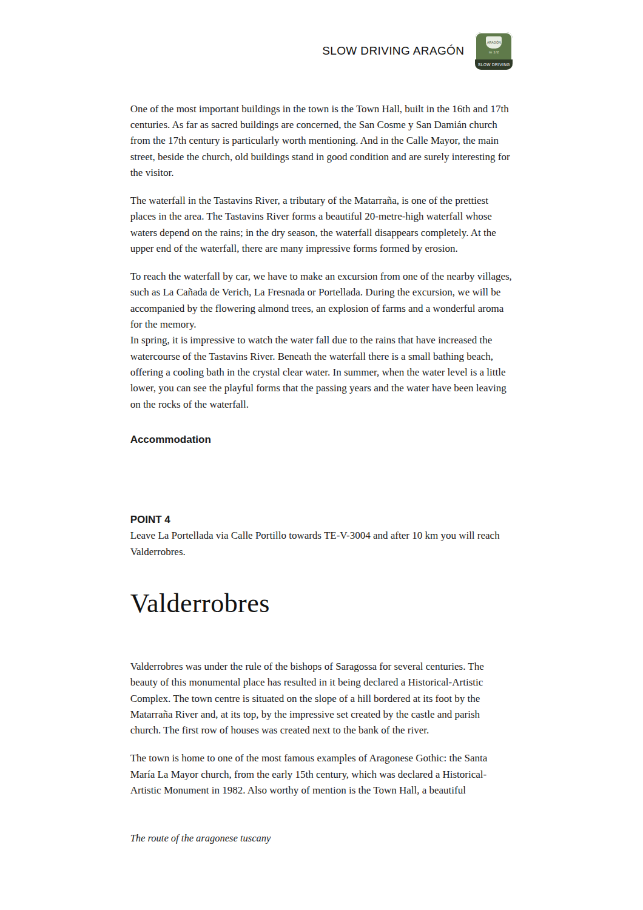SLOW DRIVING ARAGÓN
ARAGÓN
in 1/2
Slow Driving
One of the most important buildings in the town is the Town Hall, built in the 16th and 17th centuries. As far as sacred buildings are concerned, the San Cosme y San Damián church from the 17th century is particularly worth mentioning. And in the Calle Mayor, the main street, beside the church, old buildings stand in good condition and are surely interesting for the visitor.
The waterfall in the Tastavins River, a tributary of the Matarraña, is one of the prettiest places in the area. The Tastavins River forms a beautiful 20-metre-high waterfall whose waters depend on the rains; in the dry season, the waterfall disappears completely. At the upper end of the waterfall, there are many impressive forms formed by erosion.
To reach the waterfall by car, we have to make an excursion from one of the nearby villages, such as La Cañada de Verich, La Fresnada or Portellada. During the excursion, we will be accompanied by the flowering almond trees, an explosion of farms and a wonderful aroma for the memory.
In spring, it is impressive to watch the water fall due to the rains that have increased the watercourse of the Tastavins River. Beneath the waterfall there is a small bathing beach, offering a cooling bath in the crystal clear water. In summer, when the water level is a little lower, you can see the playful forms that the passing years and the water have been leaving on the rocks of the waterfall.
Accommodation
POINT 4
Leave La Portellada via Calle Portillo towards TE-V-3004 and after 10 km you will reach Valderrobres.
Valderrobres
Valderrobres was under the rule of the bishops of Saragossa for several centuries. The beauty of this monumental place has resulted in it being declared a Historical-Artistic Complex. The town centre is situated on the slope of a hill bordered at its foot by the Matarraña River and, at its top, by the impressive set created by the castle and parish church. The first row of houses was created next to the bank of the river.
The town is home to one of the most famous examples of Aragonese Gothic: the Santa María La Mayor church, from the early 15th century, which was declared a Historical-Artistic Monument in 1982. Also worthy of mention is the Town Hall, a beautiful
The route of the aragonese tuscany